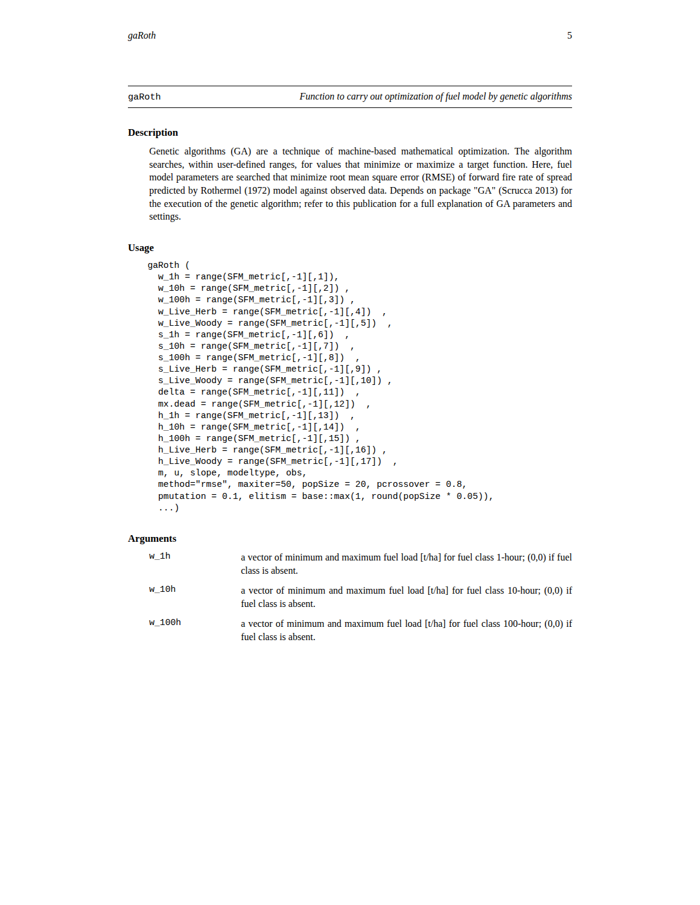gaRoth 5
gaRoth Function to carry out optimization of fuel model by genetic algorithms
Description
Genetic algorithms (GA) are a technique of machine-based mathematical optimization. The algorithm searches, within user-defined ranges, for values that minimize or maximize a target function. Here, fuel model parameters are searched that minimize root mean square error (RMSE) of forward fire rate of spread predicted by Rothermel (1972) model against observed data. Depends on package "GA" (Scrucca 2013) for the execution of the genetic algorithm; refer to this publication for a full explanation of GA parameters and settings.
Usage
gaRoth (
  w_1h = range(SFM_metric[,-1][,1]),
  w_10h = range(SFM_metric[,-1][,2]) ,
  w_100h = range(SFM_metric[,-1][,3]) ,
  w_Live_Herb = range(SFM_metric[,-1][,4])  ,
  w_Live_Woody = range(SFM_metric[,-1][,5])  ,
  s_1h = range(SFM_metric[,-1][,6])  ,
  s_10h = range(SFM_metric[,-1][,7])  ,
  s_100h = range(SFM_metric[,-1][,8])  ,
  s_Live_Herb = range(SFM_metric[,-1][,9]) ,
  s_Live_Woody = range(SFM_metric[,-1][,10]) ,
  delta = range(SFM_metric[,-1][,11])  ,
  mx.dead = range(SFM_metric[,-1][,12])  ,
  h_1h = range(SFM_metric[,-1][,13])  ,
  h_10h = range(SFM_metric[,-1][,14])  ,
  h_100h = range(SFM_metric[,-1][,15]) ,
  h_Live_Herb = range(SFM_metric[,-1][,16]) ,
  h_Live_Woody = range(SFM_metric[,-1][,17])  ,
  m, u, slope, modeltype, obs,
  method="rmse", maxiter=50, popSize = 20, pcrossover = 0.8,
  pmutation = 0.1, elitism = base::max(1, round(popSize * 0.05)),
  ...)
Arguments
w_1h
a vector of minimum and maximum fuel load [t/ha] for fuel class 1-hour; (0,0) if fuel class is absent.
w_10h
a vector of minimum and maximum fuel load [t/ha] for fuel class 10-hour; (0,0) if fuel class is absent.
w_100h
a vector of minimum and maximum fuel load [t/ha] for fuel class 100-hour; (0,0) if fuel class is absent.